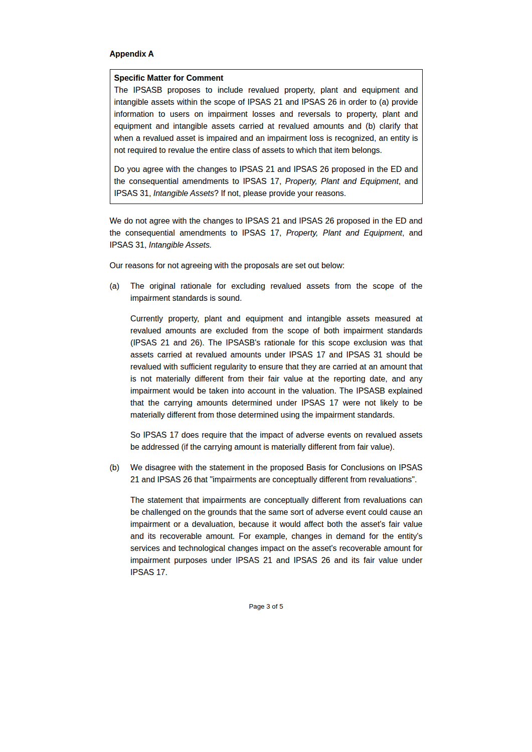Appendix A
Specific Matter for Comment
The IPSASB proposes to include revalued property, plant and equipment and intangible assets within the scope of IPSAS 21 and IPSAS 26 in order to (a) provide information to users on impairment losses and reversals to property, plant and equipment and intangible assets carried at revalued amounts and (b) clarify that when a revalued asset is impaired and an impairment loss is recognized, an entity is not required to revalue the entire class of assets to which that item belongs.
Do you agree with the changes to IPSAS 21 and IPSAS 26 proposed in the ED and the consequential amendments to IPSAS 17, Property, Plant and Equipment, and IPSAS 31, Intangible Assets? If not, please provide your reasons.
We do not agree with the changes to IPSAS 21 and IPSAS 26 proposed in the ED and the consequential amendments to IPSAS 17, Property, Plant and Equipment, and IPSAS 31, Intangible Assets.
Our reasons for not agreeing with the proposals are set out below:
(a)
The original rationale for excluding revalued assets from the scope of the impairment standards is sound.
Currently property, plant and equipment and intangible assets measured at revalued amounts are excluded from the scope of both impairment standards (IPSAS 21 and 26). The IPSASB's rationale for this scope exclusion was that assets carried at revalued amounts under IPSAS 17 and IPSAS 31 should be revalued with sufficient regularity to ensure that they are carried at an amount that is not materially different from their fair value at the reporting date, and any impairment would be taken into account in the valuation. The IPSASB explained that the carrying amounts determined under IPSAS 17 were not likely to be materially different from those determined using the impairment standards.
So IPSAS 17 does require that the impact of adverse events on revalued assets be addressed (if the carrying amount is materially different from fair value).
(b)
We disagree with the statement in the proposed Basis for Conclusions on IPSAS 21 and IPSAS 26 that "impairments are conceptually different from revaluations".
The statement that impairments are conceptually different from revaluations can be challenged on the grounds that the same sort of adverse event could cause an impairment or a devaluation, because it would affect both the asset's fair value and its recoverable amount. For example, changes in demand for the entity's services and technological changes impact on the asset's recoverable amount for impairment purposes under IPSAS 21 and IPSAS 26 and its fair value under IPSAS 17.
Page 3 of 5